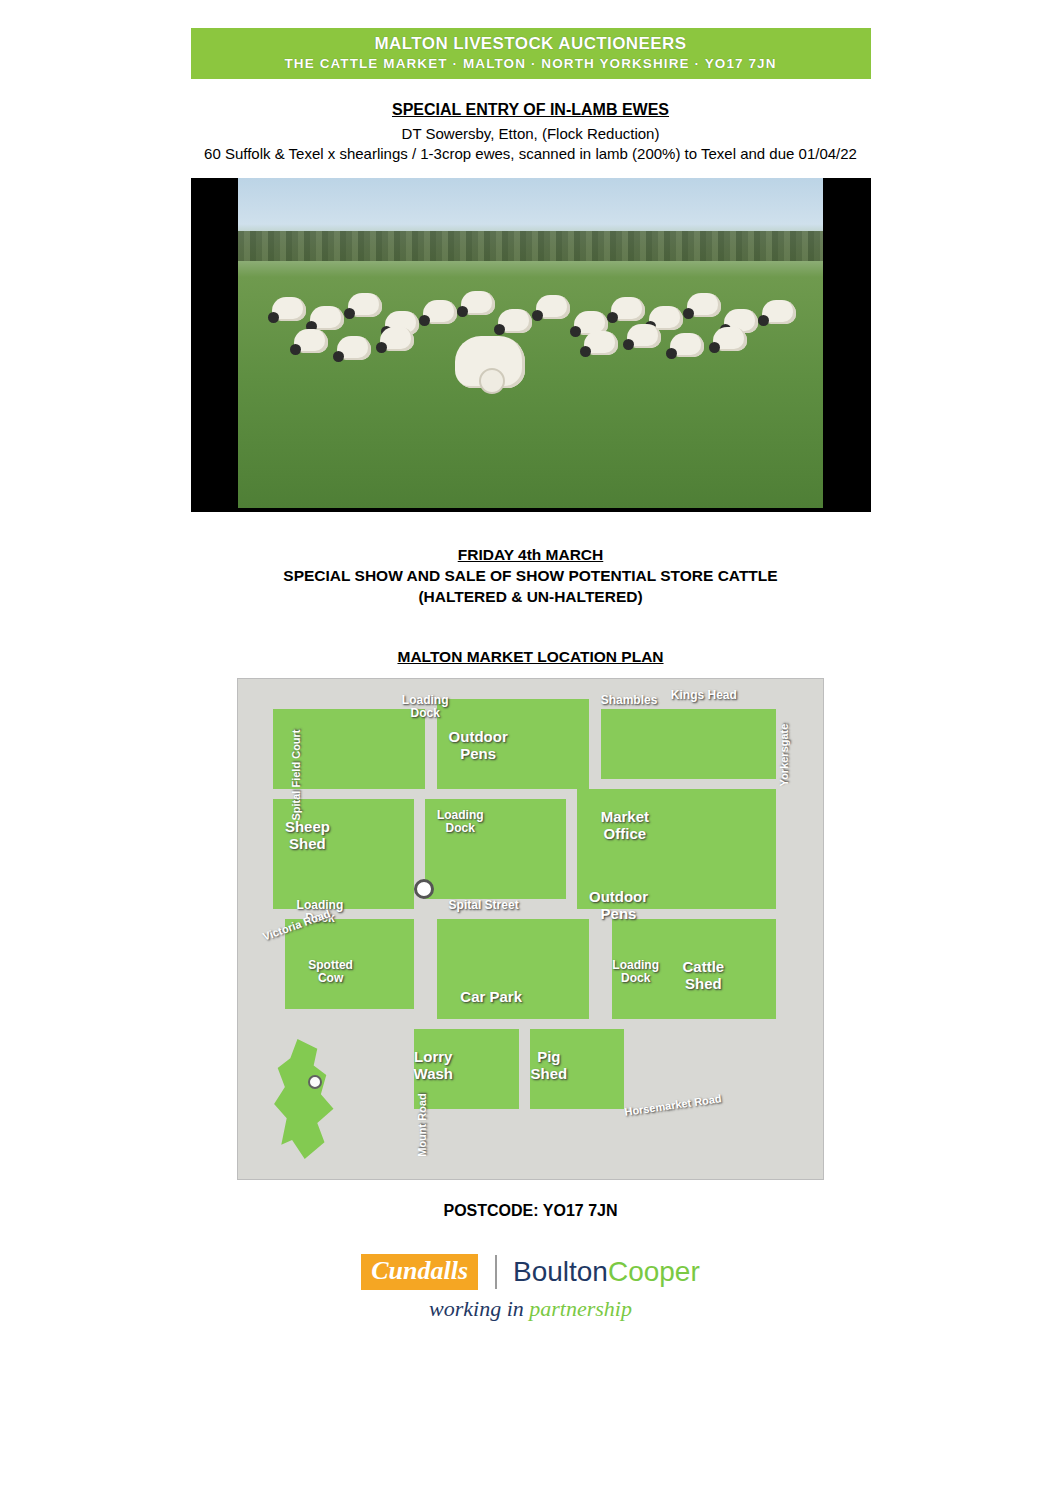MALTON LIVESTOCK AUCTIONEERS
THE CATTLE MARKET · MALTON · NORTH YORKSHIRE · YO17 7JN
SPECIAL ENTRY OF IN-LAMB EWES
DT Sowersby, Etton, (Flock Reduction)
60 Suffolk & Texel x shearlings / 1-3crop ewes, scanned in lamb (200%) to Texel and due 01/04/22
FRIDAY 4th MARCH
SPECIAL SHOW AND SALE OF SHOW POTENTIAL STORE CATTLE
(HALTERED & UN-HALTERED)
MALTON MARKET LOCATION PLAN
Loading
Dock
Outdoor
Pens
Shambles
Kings Head
Sheep
Shed
Loading
Dock
Market
Office
Loading
Dock
Spital Street
Outdoor
Pens
Spotted
Cow
Loading
Dock
Cattle
Shed
Car Park
Lorry
Wash
Pig
Shed
Spital Field Court
Victoria Road
Mount Road
Horsemarket Road
Yorkersgate
POSTCODE: YO17 7JN
Cundalls Boulton Cooper
working in partnership